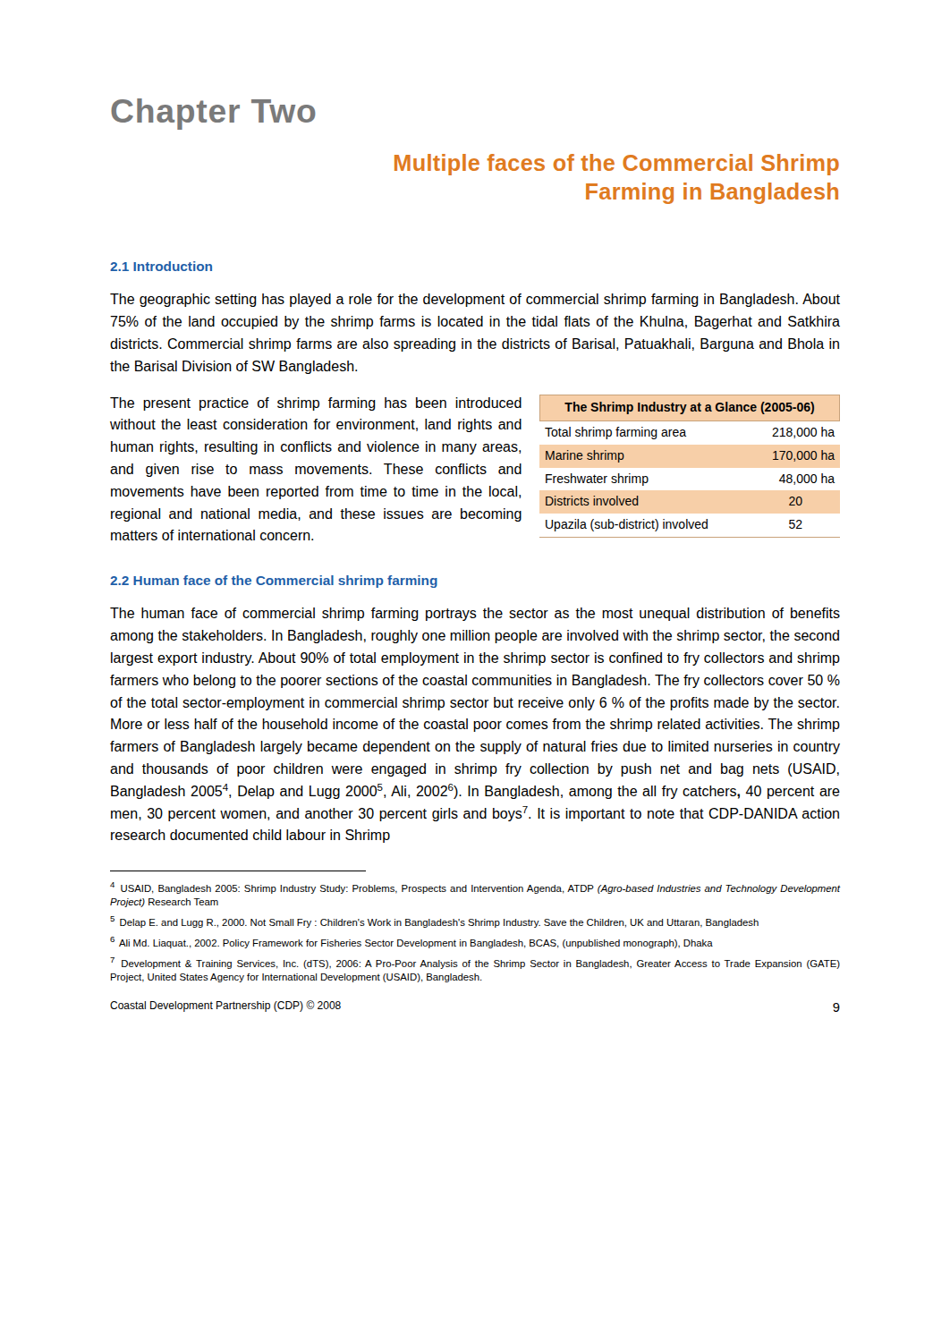Chapter Two
Multiple faces of the Commercial Shrimp
Farming in Bangladesh
2.1 Introduction
The geographic setting has played a role for the development of commercial shrimp farming in Bangladesh. About 75% of the land occupied by the shrimp farms is located in the tidal flats of the Khulna, Bagerhat and Satkhira districts. Commercial shrimp farms are also spreading in the districts of Barisal, Patuakhali, Barguna and Bhola in the Barisal Division of SW Bangladesh.
The Shrimp Industry at a Glance (2005-06)
| Total shrimp farming area | 218,000 ha |
| Marine shrimp | 170,000 ha |
| Freshwater shrimp | 48,000 ha |
| Districts involved | 20 |
| Upazila (sub-district) involved | 52 |
The present practice of shrimp farming has been introduced without the least consideration for environment, land rights and human rights, resulting in conflicts and violence in many areas, and given rise to mass movements. These conflicts and movements have been reported from time to time in the local, regional and national media, and these issues are becoming matters of international concern.
2.2 Human face of the Commercial shrimp farming
The human face of commercial shrimp farming portrays the sector as the most unequal distribution of benefits among the stakeholders. In Bangladesh, roughly one million people are involved with the shrimp sector, the second largest export industry. About 90% of total employment in the shrimp sector is confined to fry collectors and shrimp farmers who belong to the poorer sections of the coastal communities in Bangladesh. The fry collectors cover 50 % of the total sector-employment in commercial shrimp sector but receive only 6 % of the profits made by the sector. More or less half of the household income of the coastal poor comes from the shrimp related activities. The shrimp farmers of Bangladesh largely became dependent on the supply of natural fries due to limited nurseries in country and thousands of poor children were engaged in shrimp fry collection by push net and bag nets (USAID, Bangladesh 20054, Delap and Lugg 20005, Ali, 20026). In Bangladesh, among the all fry catchers, 40 percent are men, 30 percent women, and another 30 percent girls and boys7. It is important to note that CDP-DANIDA action research documented child labour in Shrimp
4 USAID, Bangladesh 2005: Shrimp Industry Study: Problems, Prospects and Intervention Agenda, ATDP (Agro-based Industries and Technology Development Project) Research Team
5 Delap E. and Lugg R., 2000. Not Small Fry : Children's Work in Bangladesh's Shrimp Industry. Save the Children, UK and Uttaran, Bangladesh
6 Ali Md. Liaquat., 2002. Policy Framework for Fisheries Sector Development in Bangladesh, BCAS, (unpublished monograph), Dhaka
7 Development & Training Services, Inc. (dTS), 2006: A Pro-Poor Analysis of the Shrimp Sector in Bangladesh, Greater Access to Trade Expansion (GATE) Project, United States Agency for International Development (USAID), Bangladesh.
Coastal Development Partnership (CDP) © 2008
9